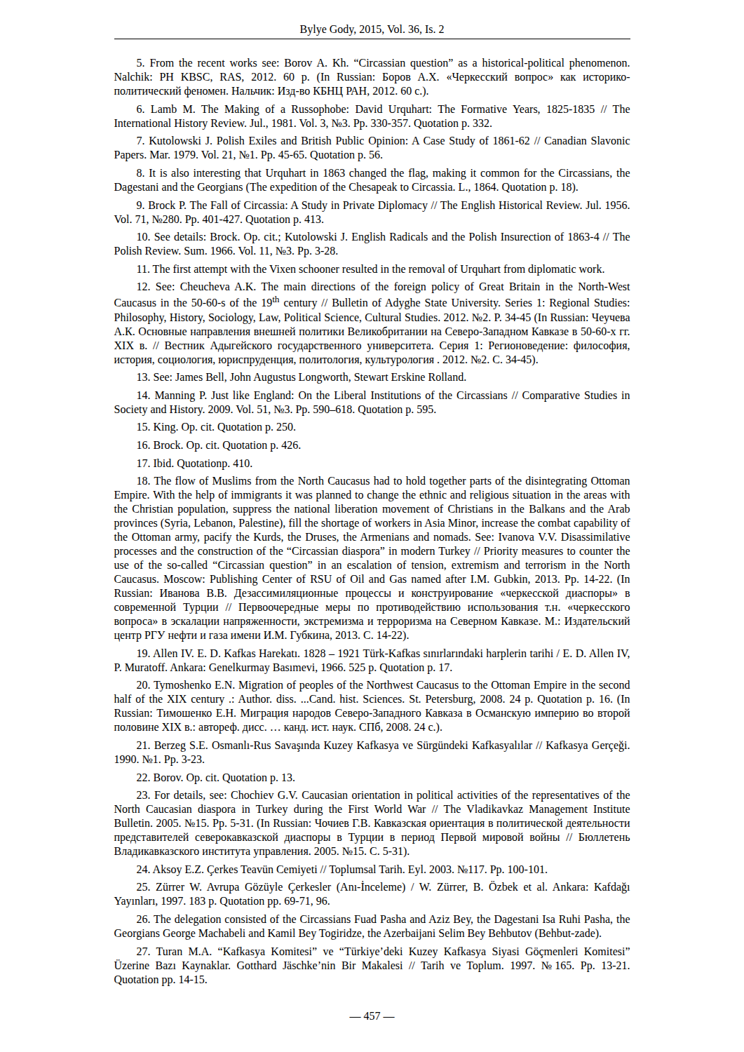Bylye Gody, 2015, Vol. 36, Is. 2
5. From the recent works see: Borov A. Kh. “Circassian question” as a historical-political phenomenon. Nalchik: PH KBSC, RAS, 2012. 60 p. (In Russian: Боров А.Х. «Черкесский вопрос» как историко-политический феномен. Нальчик: Изд-во КБНЦ РАН, 2012. 60 с.).
6. Lamb M. The Making of a Russophobe: David Urquhart: The Formative Years, 1825-1835 // The International History Review. Jul., 1981. Vol. 3, №3. Pp. 330-357. Quotation p. 332.
7. Kutolowski J. Polish Exiles and British Public Opinion: A Case Study of 1861-62 // Canadian Slavonic Papers. Mar. 1979. Vol. 21, №1. Pp. 45-65. Quotation p. 56.
8. It is also interesting that Urquhart in 1863 changed the flag, making it common for the Circassians, the Dagestani and the Georgians (The expedition of the Chesapeak to Circassia. L., 1864. Quotation p. 18).
9. Brock P. The Fall of Circassia: A Study in Private Diplomacy // The English Historical Review. Jul. 1956. Vol. 71, №280. Pp. 401-427. Quotation p. 413.
10. See details: Brock. Op. cit.; Kutolowski J. English Radicals and the Polish Insurection of 1863-4 // The Polish Review. Sum. 1966. Vol. 11, №3. Pp. 3-28.
11. The first attempt with the Vixen schooner resulted in the removal of Urquhart from diplomatic work.
12. See: Cheucheva A.K. The main directions of the foreign policy of Great Britain in the North-West Caucasus in the 50-60-s of the 19th century // Bulletin of Adyghe State University. Series 1: Regional Studies: Philosophy, History, Sociology, Law, Political Science, Cultural Studies. 2012. №2. P. 34-45 (In Russian: Чеучева А.К. Основные направления внешней политики Великобритании на Северо-Западном Кавказе в 50-60-х гг. XIX в. // Вестник Адыгейского государственного университета. Серия 1: Регионоведение: философия, история, социология, юриспруденция, политология, культурология . 2012. №2. С. 34-45).
13. See: James Bell, John Augustus Longworth, Stewart Erskine Rolland.
14. Manning P. Just like England: On the Liberal Institutions of the Circassians // Comparative Studies in Society and History. 2009. Vol. 51, №3. Pp. 590–618. Quotation p. 595.
15. King. Op. cit. Quotation p. 250.
16. Brock. Op. cit. Quotation p. 426.
17. Ibid. Quotationp. 410.
18. The flow of Muslims from the North Caucasus had to hold together parts of the disintegrating Ottoman Empire. With the help of immigrants it was planned to change the ethnic and religious situation in the areas with the Christian population, suppress the national liberation movement of Christians in the Balkans and the Arab provinces (Syria, Lebanon, Palestine), fill the shortage of workers in Asia Minor, increase the combat capability of the Ottoman army, pacify the Kurds, the Druses, the Armenians and nomads. See: Ivanova V.V. Disassimilative processes and the construction of the “Circassian diaspora” in modern Turkey // Priority measures to counter the use of the so-called “Circassian question” in an escalation of tension, extremism and terrorism in the North Caucasus. Moscow: Publishing Center of RSU of Oil and Gas named after I.M. Gubkin, 2013. Pp. 14-22. (In Russian: Иванова В.В. Дезассимиляционные процессы и конструирование «черкесской диаспоры» в современной Турции // Первоочередные меры по противодействию использования т.н. «черкесского вопроса» в эскалации напряженности, экстремизма и терроризма на Северном Кавказе. М.: Издательский центр РГУ нефти и газа имени И.М. Губкина, 2013. С. 14-22).
19. Allen IV. E. D. Kafkas Harekatı. 1828 – 1921 Türk-Kafkas sınırlarındaki harplerin tarihi / E. D. Allen IV, P. Muratoff. Ankara: Genelkurmay Basımevi, 1966. 525 p. Quotation p. 17.
20. Tymoshenko E.N. Migration of peoples of the Northwest Caucasus to the Ottoman Empire in the second half of the XIX century .: Author. diss. ...Cand. hist. Sciences. St. Petersburg, 2008. 24 p. Quotation p. 16. (In Russian: Тимошенко Е.Н. Миграция народов Северо-Западного Кавказа в Османскую империю во второй половине XIX в.: автореф. дисс. … канд. ист. наук. СПб, 2008. 24 с.).
21. Berzeg S.E. Osmanlı-Rus Savaşında Kuzey Kafkasya ve Sürgündeki Kafkasyalılar // Kafkasya Gerçeği. 1990. №1. Pp. 3-23.
22. Borov. Op. cit. Quotation p. 13.
23. For details, see: Chochiev G.V. Caucasian orientation in political activities of the representatives of the North Caucasian diaspora in Turkey during the First World War // The Vladikavkaz Management Institute Bulletin. 2005. №15. Pp. 5-31. (In Russian: Чочиев Г.В. Кавказская ориентация в политической деятельности представителей северокавказской диаспоры в Турции в период Первой мировой войны // Бюллетень Владикавказского института управления. 2005. №15. С. 5-31).
24. Aksoy E.Z. Çerkes Teavün Cemiyeti // Toplumsal Tarih. Eyl. 2003. №117. Pp. 100-101.
25. Zürrer W. Avrupa Gözüyle Çerkesler (Anı-İnceleme) / W. Zürrer, B. Özbek et al. Ankara: Kafdağı Yayınları, 1997. 183 p. Quotation pp. 69-71, 96.
26. The delegation consisted of the Circassians Fuad Pasha and Aziz Bey, the Dagestani Isa Ruhi Pasha, the Georgians George Machabeli and Kamil Bey Togiridze, the Azerbaijani Selim Bey Behbutov (Behbut-zade).
27. Turan M.A. “Kafkasya Komitesi” ve “Türkiye’deki Kuzey Kafkasya Siyasi Göçmenleri Komitesi” Üzerine Bazı Kaynaklar. Gotthard Jäschke’nin Bir Makalesi // Tarih ve Toplum. 1997. №165. Pp. 13-21. Quotation pp. 14-15.
— 457 —